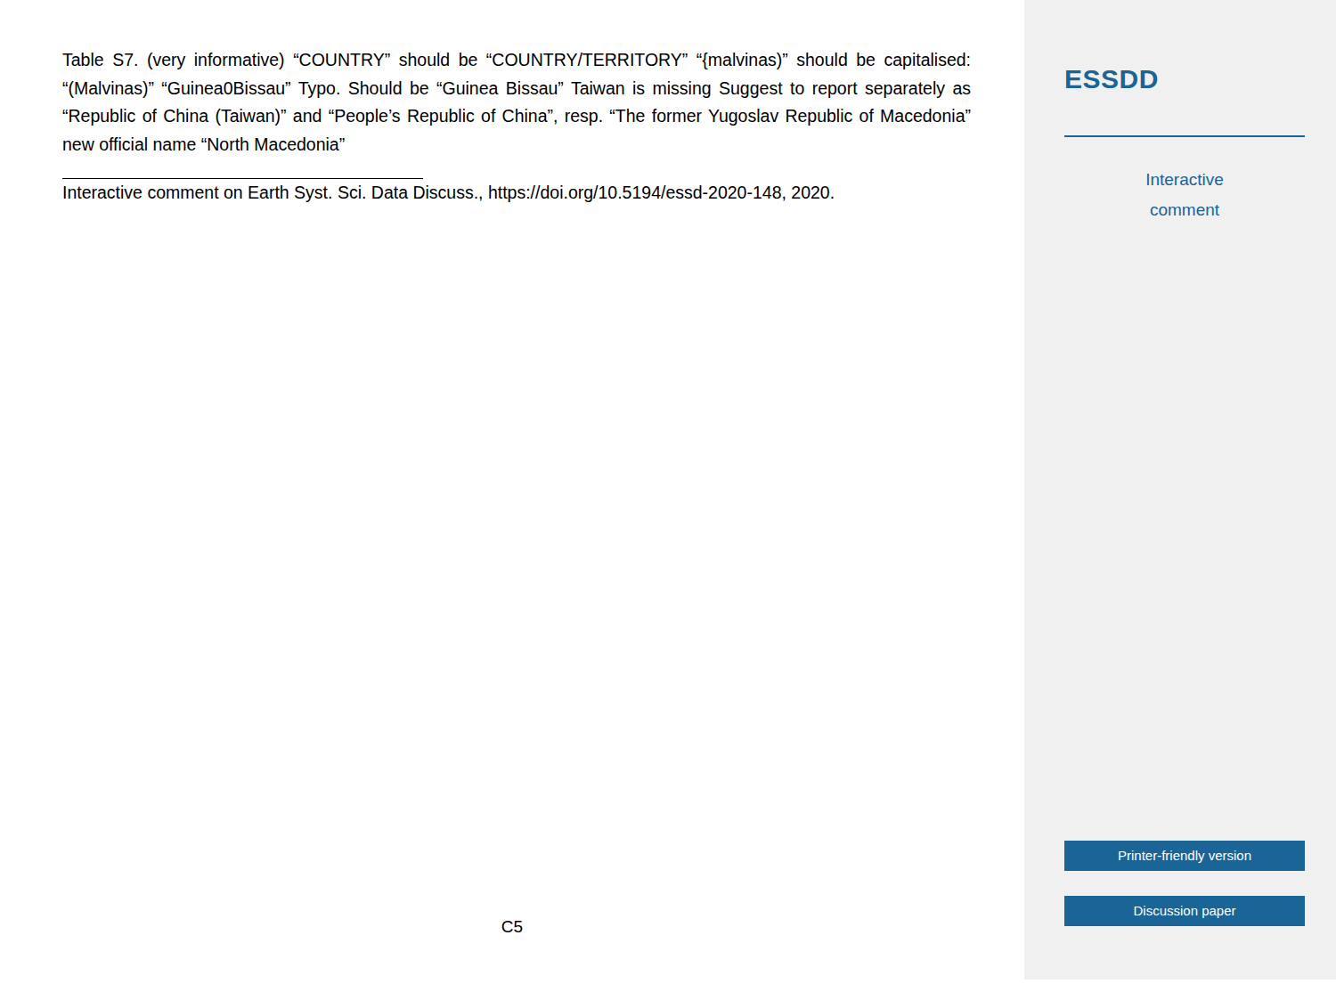ESSDD
Interactive
comment
Printer-friendly version Discussion paper
Table S7. (very informative) “COUNTRY” should be “COUNTRY/TERRITORY” “{malvinas)” should be capitalised: “(Malvinas)” “Guinea0Bissau” Typo. Should be “Guinea Bissau” Taiwan is missing Suggest to report separately as “Republic of China (Taiwan)” and “People’s Republic of China”, resp. “The former Yugoslav Republic of Macedonia” new official name “North Macedonia”
Interactive comment on Earth Syst. Sci. Data Discuss., https://doi.org/10.5194/essd-2020-148, 2020.
C5